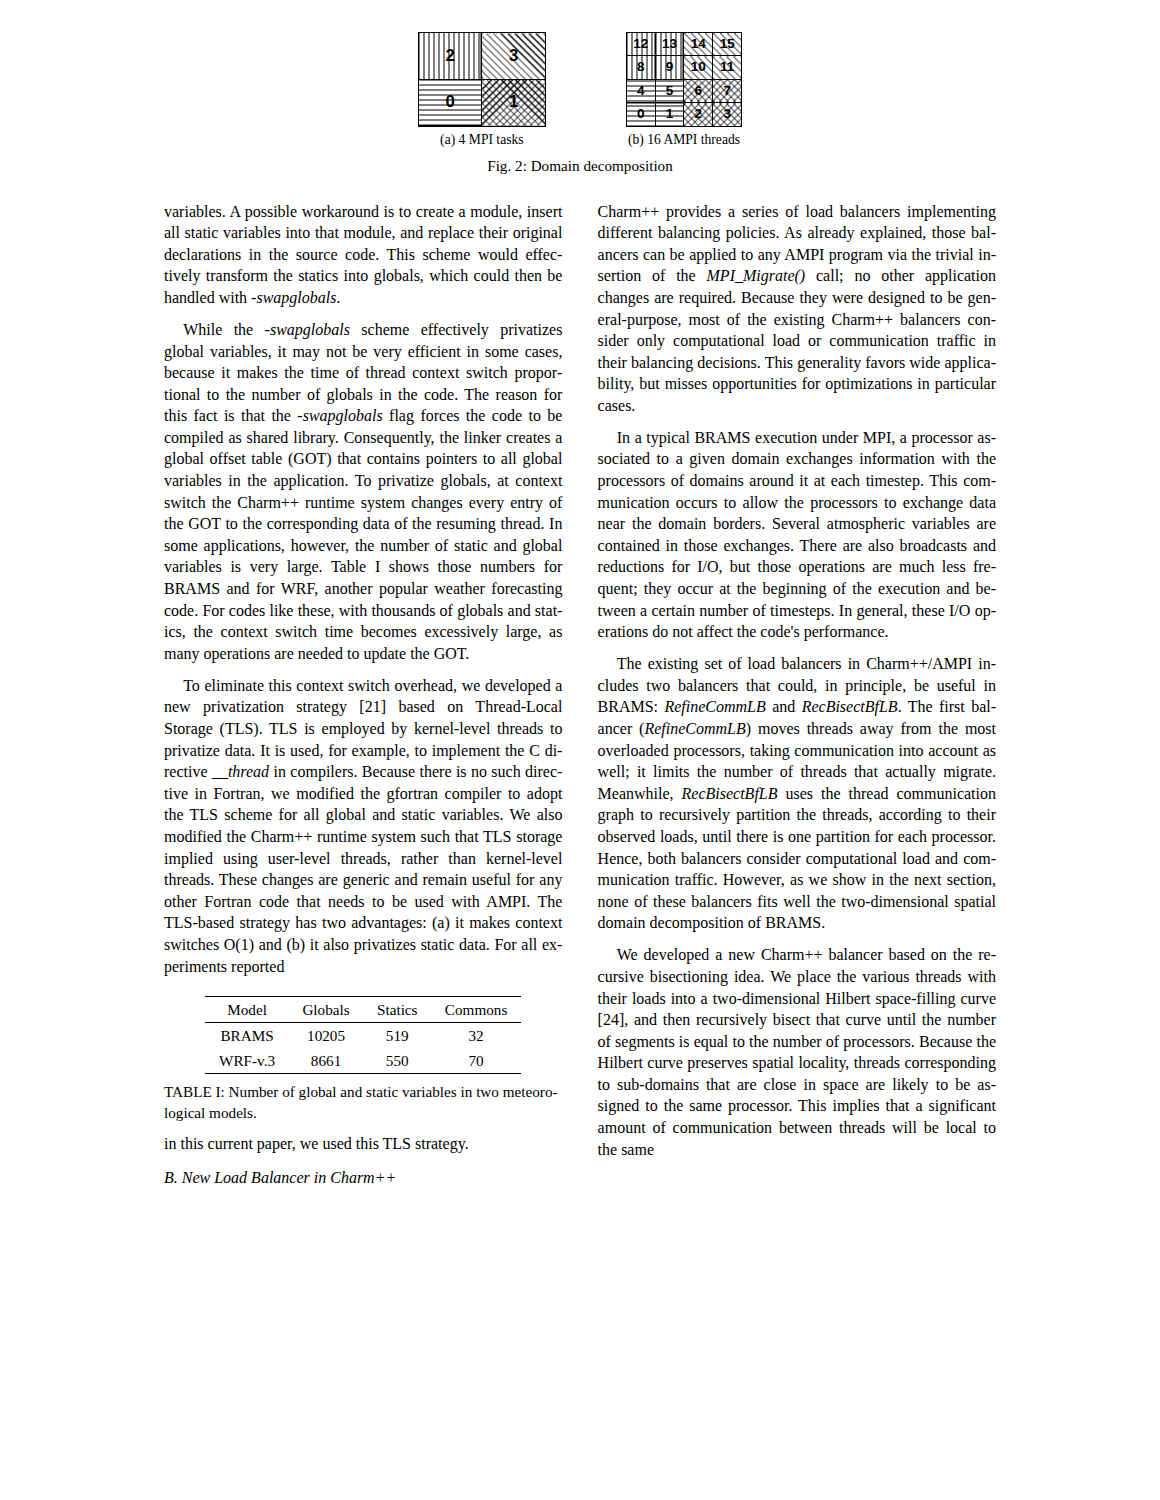| 2 | 3 |
| 0 | 1 |
(a) 4 MPI tasks
| 12 | 13 | 14 | 15 |
| 8 | 9 | 10 | 11 |
| 4 | 5 | 6 | 7 |
| 0 | 1 | 2 | 3 |
(b) 16 AMPI threads
Fig. 2: Domain decomposition
variables. A possible workaround is to create a module, insert all static variables into that module, and replace their original declarations in the source code. This scheme would effectively transform the statics into globals, which could then be handled with -swapglobals.
While the -swapglobals scheme effectively privatizes global variables, it may not be very efficient in some cases, because it makes the time of thread context switch proportional to the number of globals in the code. The reason for this fact is that the -swapglobals flag forces the code to be compiled as shared library. Consequently, the linker creates a global offset table (GOT) that contains pointers to all global variables in the application. To privatize globals, at context switch the Charm++ runtime system changes every entry of the GOT to the corresponding data of the resuming thread. In some applications, however, the number of static and global variables is very large. Table I shows those numbers for BRAMS and for WRF, another popular weather forecasting code. For codes like these, with thousands of globals and statics, the context switch time becomes excessively large, as many operations are needed to update the GOT.
To eliminate this context switch overhead, we developed a new privatization strategy [21] based on Thread-Local Storage (TLS). TLS is employed by kernel-level threads to privatize data. It is used, for example, to implement the C directive __thread in compilers. Because there is no such directive in Fortran, we modified the gfortran compiler to adopt the TLS scheme for all global and static variables. We also modified the Charm++ runtime system such that TLS storage implied using user-level threads, rather than kernel-level threads. These changes are generic and remain useful for any other Fortran code that needs to be used with AMPI. The TLS-based strategy has two advantages: (a) it makes context switches O(1) and (b) it also privatizes static data. For all experiments reported
| Model | Globals | Statics | Commons |
| --- | --- | --- | --- |
| BRAMS | 10205 | 519 | 32 |
| WRF-v.3 | 8661 | 550 | 70 |
TABLE I: Number of global and static variables in two meteorological models.
in this current paper, we used this TLS strategy.
B. New Load Balancer in Charm++
Charm++ provides a series of load balancers implementing different balancing policies. As already explained, those balancers can be applied to any AMPI program via the trivial insertion of the MPI_Migrate() call; no other application changes are required. Because they were designed to be general-purpose, most of the existing Charm++ balancers consider only computational load or communication traffic in their balancing decisions. This generality favors wide applicability, but misses opportunities for optimizations in particular cases.
In a typical BRAMS execution under MPI, a processor associated to a given domain exchanges information with the processors of domains around it at each timestep. This communication occurs to allow the processors to exchange data near the domain borders. Several atmospheric variables are contained in those exchanges. There are also broadcasts and reductions for I/O, but those operations are much less frequent; they occur at the beginning of the execution and between a certain number of timesteps. In general, these I/O operations do not affect the code's performance.
The existing set of load balancers in Charm++/AMPI includes two balancers that could, in principle, be useful in BRAMS: RefineCommLB and RecBisectBfLB. The first balancer (RefineCommLB) moves threads away from the most overloaded processors, taking communication into account as well; it limits the number of threads that actually migrate. Meanwhile, RecBisectBfLB uses the thread communication graph to recursively partition the threads, according to their observed loads, until there is one partition for each processor. Hence, both balancers consider computational load and communication traffic. However, as we show in the next section, none of these balancers fits well the two-dimensional spatial domain decomposition of BRAMS.
We developed a new Charm++ balancer based on the recursive bisectioning idea. We place the various threads with their loads into a two-dimensional Hilbert space-filling curve [24], and then recursively bisect that curve until the number of segments is equal to the number of processors. Because the Hilbert curve preserves spatial locality, threads corresponding to sub-domains that are close in space are likely to be assigned to the same processor. This implies that a significant amount of communication between threads will be local to the same